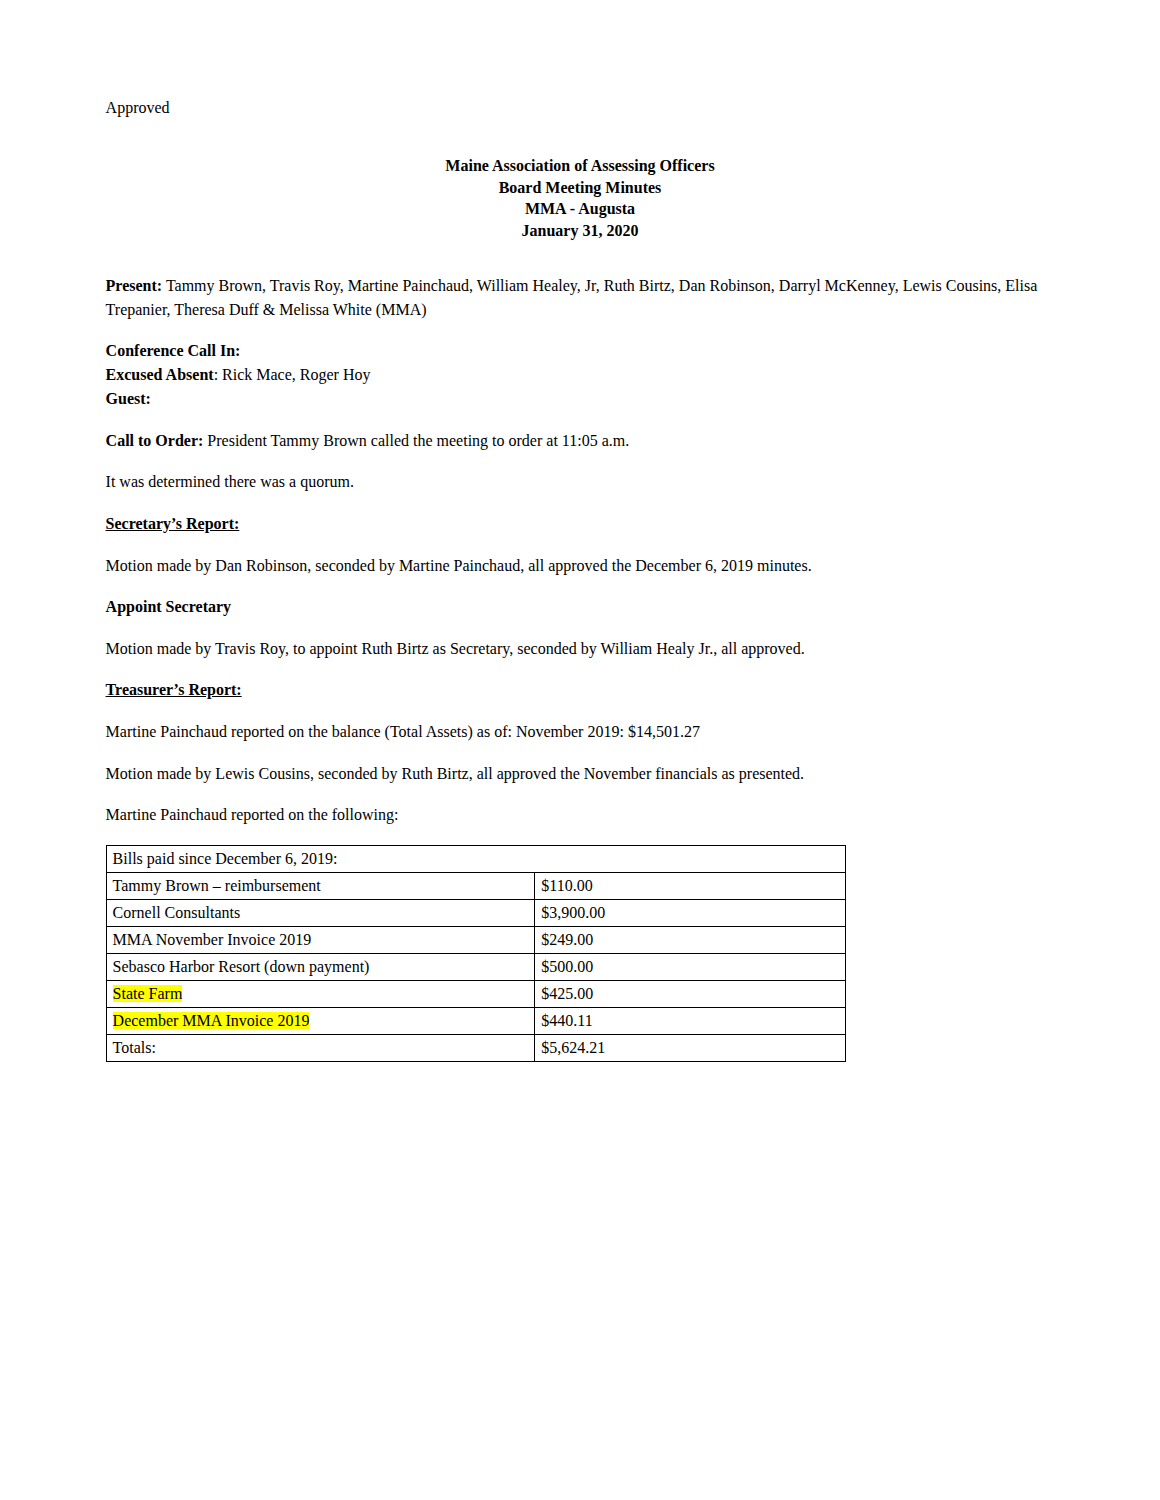Approved
Maine Association of Assessing Officers
Board Meeting Minutes
MMA - Augusta
January 31, 2020
Present: Tammy Brown, Travis Roy, Martine Painchaud, William Healey, Jr, Ruth Birtz, Dan Robinson, Darryl McKenney, Lewis Cousins, Elisa Trepanier, Theresa Duff & Melissa White (MMA)
Conference Call In:
Excused Absent: Rick Mace, Roger Hoy
Guest:
Call to Order: President Tammy Brown called the meeting to order at 11:05 a.m.
It was determined there was a quorum.
Secretary’s Report:
Motion made by Dan Robinson, seconded by Martine Painchaud, all approved the December 6, 2019 minutes.
Appoint Secretary
Motion made by Travis Roy, to appoint Ruth Birtz as Secretary, seconded by William Healy Jr., all approved.
Treasurer’s Report:
Martine Painchaud reported on the balance (Total Assets) as of: November 2019: $14,501.27
Motion made by Lewis Cousins, seconded by Ruth Birtz, all approved the November financials as presented.
Martine Painchaud reported on the following:
| Bills paid since December 6, 2019: |
| Tammy Brown – reimbursement | $110.00 |
| Cornell Consultants | $3,900.00 |
| MMA November Invoice 2019 | $249.00 |
| Sebasco Harbor Resort (down payment) | $500.00 |
| State Farm | $425.00 |
| December MMA Invoice 2019 | $440.11 |
| Totals: | $5,624.21 |